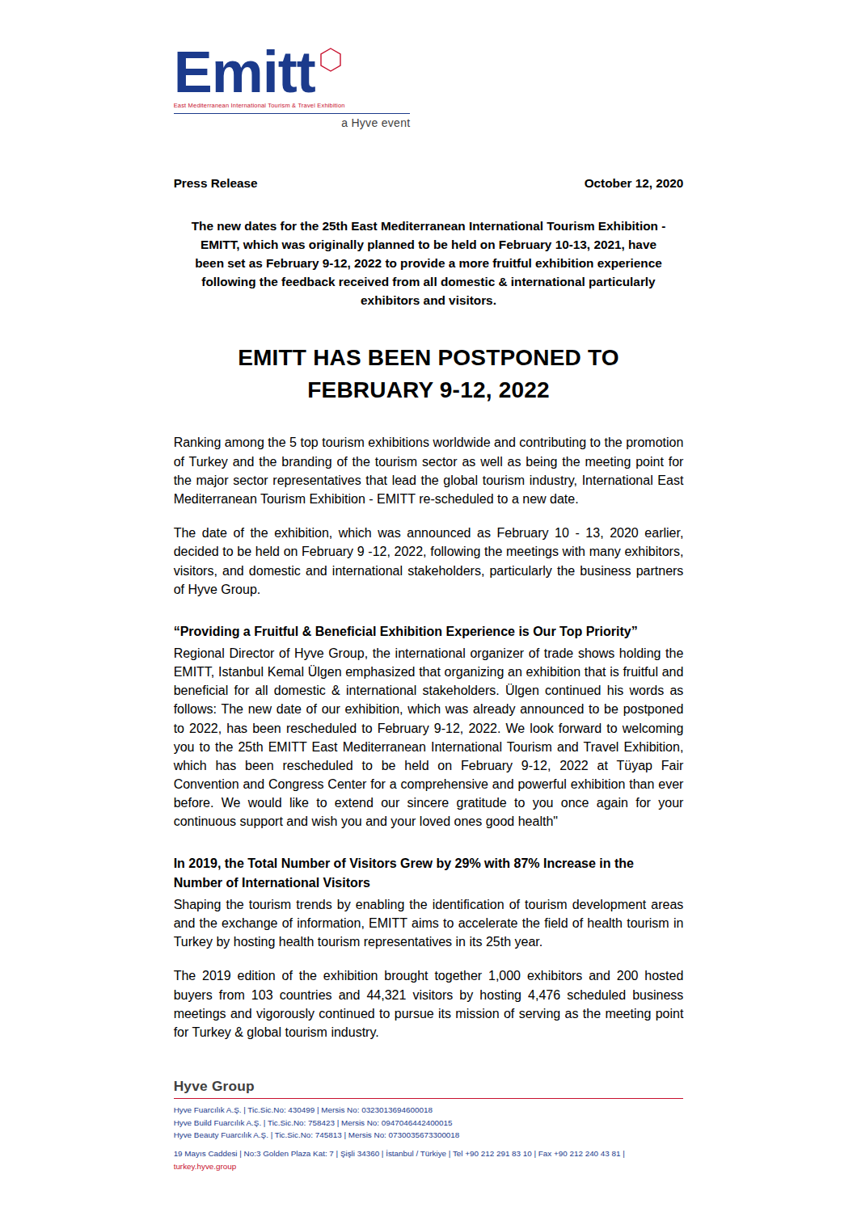Emitt
East Mediterranean International Tourism & Travel Exhibition
a Hyve event
Press Release October 12, 2020
The new dates for the 25th East Mediterranean International Tourism Exhibition - EMITT, which was originally planned to be held on February 10-13, 2021, have been set as February 9-12, 2022 to provide a more fruitful exhibition experience following the feedback received from all domestic & international particularly exhibitors and visitors.
EMITT HAS BEEN POSTPONED TO FEBRUARY 9-12, 2022
Ranking among the 5 top tourism exhibitions worldwide and contributing to the promotion of Turkey and the branding of the tourism sector as well as being the meeting point for the major sector representatives that lead the global tourism industry, International East Mediterranean Tourism Exhibition - EMITT re-scheduled to a new date.
The date of the exhibition, which was announced as February 10 - 13, 2020 earlier, decided to be held on February 9 -12, 2022, following the meetings with many exhibitors, visitors, and domestic and international stakeholders, particularly the business partners of Hyve Group.
“Providing a Fruitful & Beneficial Exhibition Experience is Our Top Priority”
Regional Director of Hyve Group, the international organizer of trade shows holding the EMITT, Istanbul Kemal Ülgen emphasized that organizing an exhibition that is fruitful and beneficial for all domestic & international stakeholders. Ülgen continued his words as follows: The new date of our exhibition, which was already announced to be postponed to 2022, has been rescheduled to February 9-12, 2022. We look forward to welcoming you to the 25th EMITT East Mediterranean International Tourism and Travel Exhibition, which has been rescheduled to be held on February 9-12, 2022 at Tüyap Fair Convention and Congress Center for a comprehensive and powerful exhibition than ever before. We would like to extend our sincere gratitude to you once again for your continuous support and wish you and your loved ones good health"
In 2019, the Total Number of Visitors Grew by 29% with 87% Increase in the Number of International Visitors
Shaping the tourism trends by enabling the identification of tourism development areas and the exchange of information, EMITT aims to accelerate the field of health tourism in Turkey by hosting health tourism representatives in its 25th year.
The 2019 edition of the exhibition brought together 1,000 exhibitors and 200 hosted buyers from 103 countries and 44,321 visitors by hosting 4,476 scheduled business meetings and vigorously continued to pursue its mission of serving as the meeting point for Turkey & global tourism industry.
Hyve Group
Hyve Fuarcılık A.Ş. | Tic.Sic.No: 430499 | Mersis No: 0323013694600018
Hyve Build Fuarcılık A.Ş. | Tic.Sic.No: 758423 | Mersis No: 0947046442400015
Hyve Beauty Fuarcılık A.Ş. | Tic.Sic.No: 745813 | Mersis No: 0730035673300018
19 Mayıs Caddesi | No:3 Golden Plaza Kat: 7 | Şişli 34360 | İstanbul / Türkiye | Tel +90 212 291 83 10 | Fax +90 212 240 43 81 | turkey.hyve.group